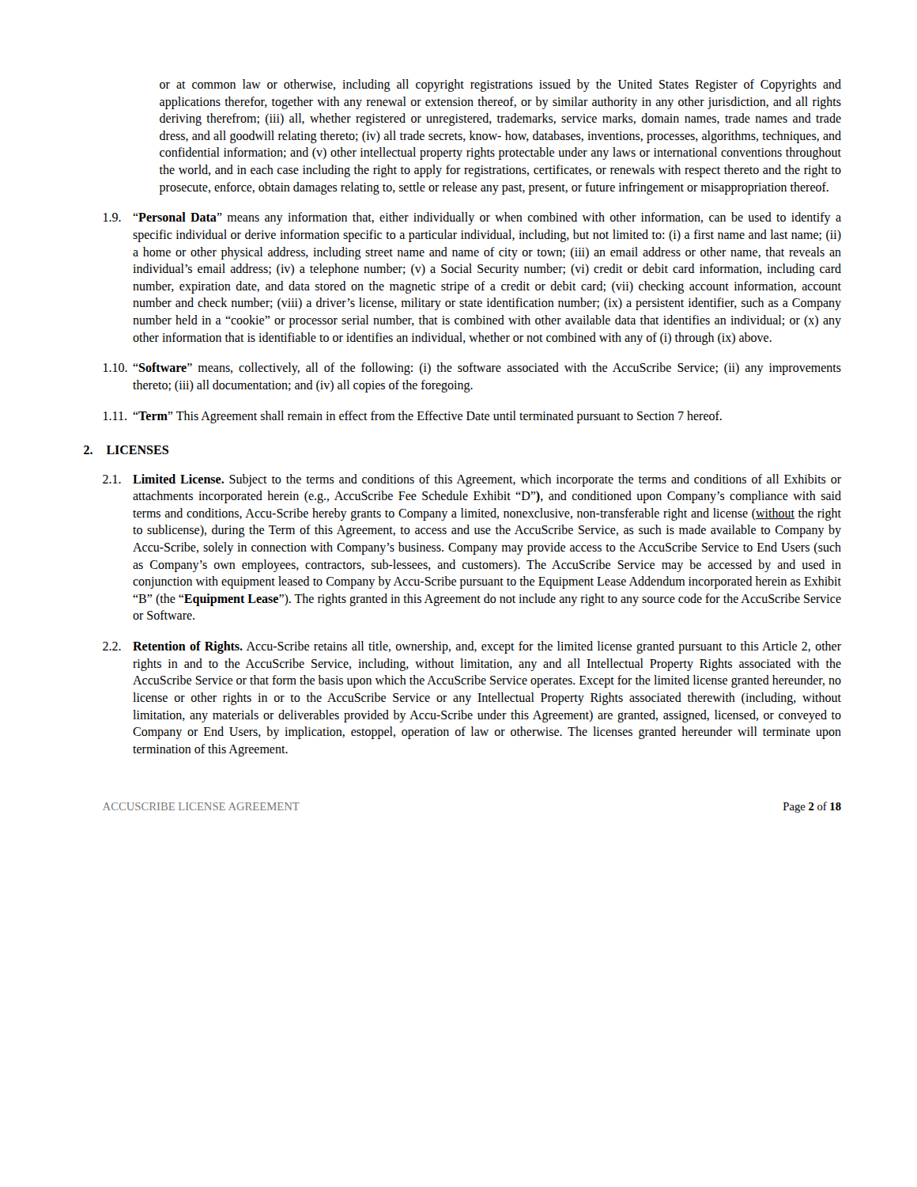or at common law or otherwise, including all copyright registrations issued by the United States Register of Copyrights and applications therefor, together with any renewal or extension thereof, or by similar authority in any other jurisdiction, and all rights deriving therefrom; (iii) all, whether registered or unregistered, trademarks, service marks, domain names, trade names and trade dress, and all goodwill relating thereto; (iv) all trade secrets, know- how, databases, inventions, processes, algorithms, techniques, and confidential information; and (v) other intellectual property rights protectable under any laws or international conventions throughout the world, and in each case including the right to apply for registrations, certificates, or renewals with respect thereto and the right to prosecute, enforce, obtain damages relating to, settle or release any past, present, or future infringement or misappropriation thereof.
1.9.
“Personal Data” means any information that, either individually or when combined with other information, can be used to identify a specific individual or derive information specific to a particular individual, including, but not limited to: (i) a first name and last name; (ii) a home or other physical address, including street name and name of city or town; (iii) an email address or other name, that reveals an individual’s email address; (iv) a telephone number; (v) a Social Security number; (vi) credit or debit card information, including card number, expiration date, and data stored on the magnetic stripe of a credit or debit card; (vii) checking account information, account number and check number; (viii) a driver’s license, military or state identification number; (ix) a persistent identifier, such as a Company number held in a “cookie” or processor serial number, that is combined with other available data that identifies an individual; or (x) any other information that is identifiable to or identifies an individual, whether or not combined with any of (i) through (ix) above.
1.10.
“Software” means, collectively, all of the following: (i) the software associated with the AccuScribe Service; (ii) any improvements thereto; (iii) all documentation; and (iv) all copies of the foregoing.
1.11.
“Term” This Agreement shall remain in effect from the Effective Date until terminated pursuant to Section 7 hereof.
2. LICENSES
2.1.
Limited License. Subject to the terms and conditions of this Agreement, which incorporate the terms and conditions of all Exhibits or attachments incorporated herein (e.g., AccuScribe Fee Schedule Exhibit “D”), and conditioned upon Company’s compliance with said terms and conditions, Accu-Scribe hereby grants to Company a limited, nonexclusive, non-transferable right and license (without the right to sublicense), during the Term of this Agreement, to access and use the AccuScribe Service, as such is made available to Company by Accu-Scribe, solely in connection with Company’s business. Company may provide access to the AccuScribe Service to End Users (such as Company’s own employees, contractors, sub-lessees, and customers). The AccuScribe Service may be accessed by and used in conjunction with equipment leased to Company by Accu-Scribe pursuant to the Equipment Lease Addendum incorporated herein as Exhibit “B” (the “Equipment Lease”). The rights granted in this Agreement do not include any right to any source code for the AccuScribe Service or Software.
2.2.
Retention of Rights. Accu-Scribe retains all title, ownership, and, except for the limited license granted pursuant to this Article 2, other rights in and to the AccuScribe Service, including, without limitation, any and all Intellectual Property Rights associated with the AccuScribe Service or that form the basis upon which the AccuScribe Service operates. Except for the limited license granted hereunder, no license or other rights in or to the AccuScribe Service or any Intellectual Property Rights associated therewith (including, without limitation, any materials or deliverables provided by Accu-Scribe under this Agreement) are granted, assigned, licensed, or conveyed to Company or End Users, by implication, estoppel, operation of law or otherwise. The licenses granted hereunder will terminate upon termination of this Agreement.
ACCUSCRIBE LICENSE AGREEMENT
Page 2 of 18